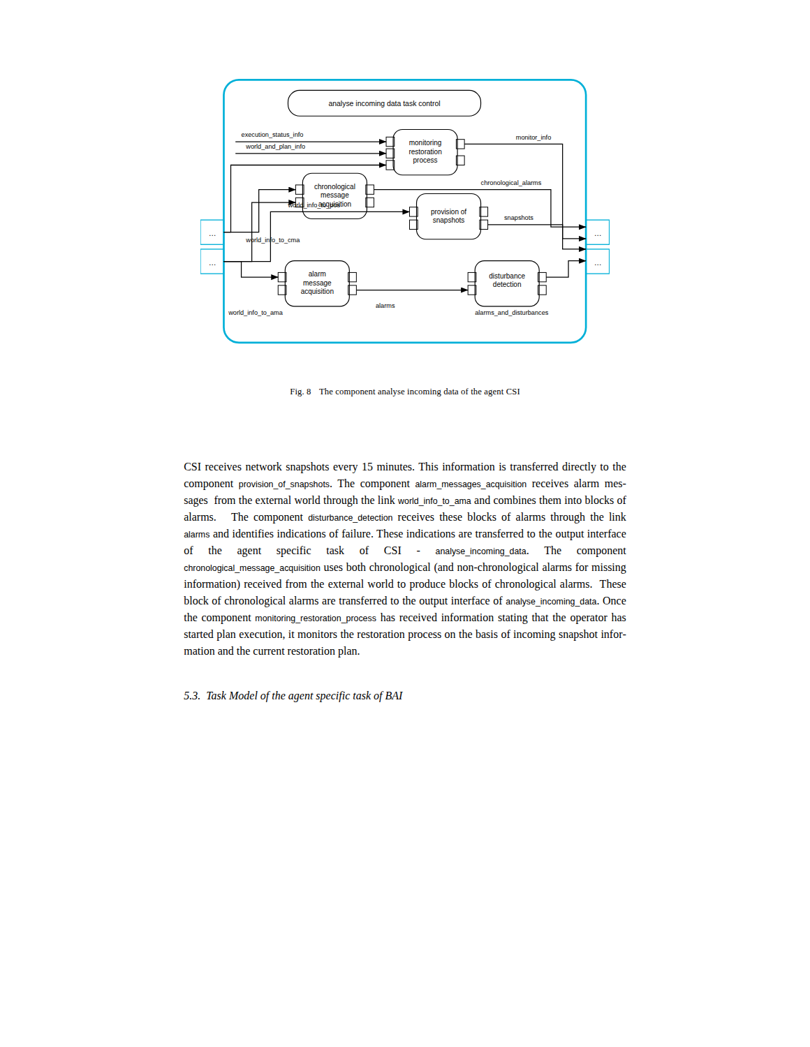analyse incoming data task control … … … … monitoring restoration process chronological message acquisition provision of snapshots alarm message acquisition disturbance detection execution_status_info world_and_plan_info monitor_info world_info_to_cma chronological_alarms world_info_to_pos snapshots world_info_to_ama alarms alarms_and_disturbances
Fig. 8 The component analyse incoming data of the agent CSI
CSI receives network snapshots every 15 minutes. This information is transferred directly to the component provision_of_snapshots. The component alarm_messages_acquisition receives alarm messages from the external world through the link world_info_to_ama and combines them into blocks of alarms. The component disturbance_detection receives these blocks of alarms through the link alarms and identifies indications of failure. These indications are transferred to the output interface of the agent specific task of CSI - analyse_incoming_data. The component chronological_message_acquisition uses both chronological (and non-chronological alarms for missing information) received from the external world to produce blocks of chronological alarms. These block of chronological alarms are transferred to the output interface of analyse_incoming_data. Once the component monitoring_restoration_process has received information stating that the operator has started plan execution, it monitors the restoration process on the basis of incoming snapshot information and the current restoration plan.
5.3. Task Model of the agent specific task of BAI